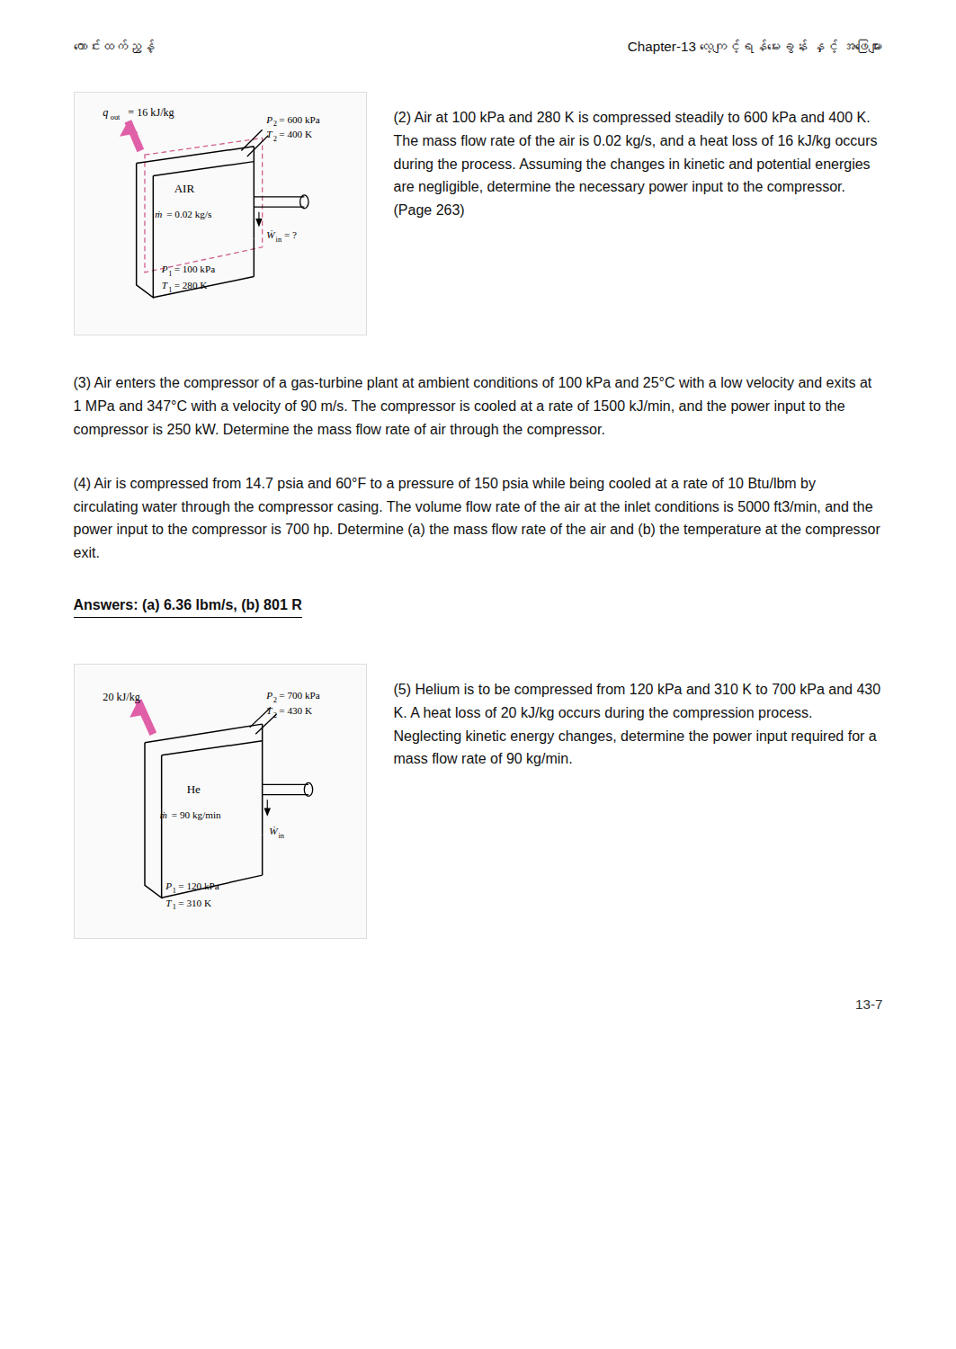ကောင်းထက်ညွန့်
Chapter-13 လေ့ကျင့်ရန်မေးခွန်း နှင့် အဖြေများ
q out = 16 kJ/kg P 2 = 600 kPa T 2 = 400 K AIR ṁ = 0.02 kg/s Ẇ in = ? P 1 = 100 kPa T 1 = 280 K
(2) Air at 100 kPa and 280 K is compressed steadily to 600 kPa and 400 K. The mass flow rate of the air is 0.02 kg/s, and a heat loss of 16 kJ/kg occurs during the process. Assuming the changes in kinetic and potential energies are negligible, determine the necessary power input to the compressor. (Page 263)
(3) Air enters the compressor of a gas-turbine plant at ambient conditions of 100 kPa and 25°C with a low velocity and exits at 1 MPa and 347°C with a velocity of 90 m/s. The compressor is cooled at a rate of 1500 kJ/min, and the power input to the compressor is 250 kW. Determine the mass flow rate of air through the compressor.
(4) Air is compressed from 14.7 psia and 60°F to a pressure of 150 psia while being cooled at a rate of 10 Btu/lbm by circulating water through the compressor casing. The volume flow rate of the air at the inlet conditions is 5000 ft3/min, and the power input to the compressor is 700 hp. Determine (a) the mass flow rate of the air and (b) the temperature at the compressor exit.
Answers: (a) 6.36 lbm/s, (b) 801 R
20 kJ/kg P 2 = 700 kPa T 2 = 430 K He ṁ = 90 kg/min Ẇ in P 1 = 120 kPa T 1 = 310 K
(5) Helium is to be compressed from 120 kPa and 310 K to 700 kPa and 430 K. A heat loss of 20 kJ/kg occurs during the compression process. Neglecting kinetic energy changes, determine the power input required for a mass flow rate of 90 kg/min.
13-7